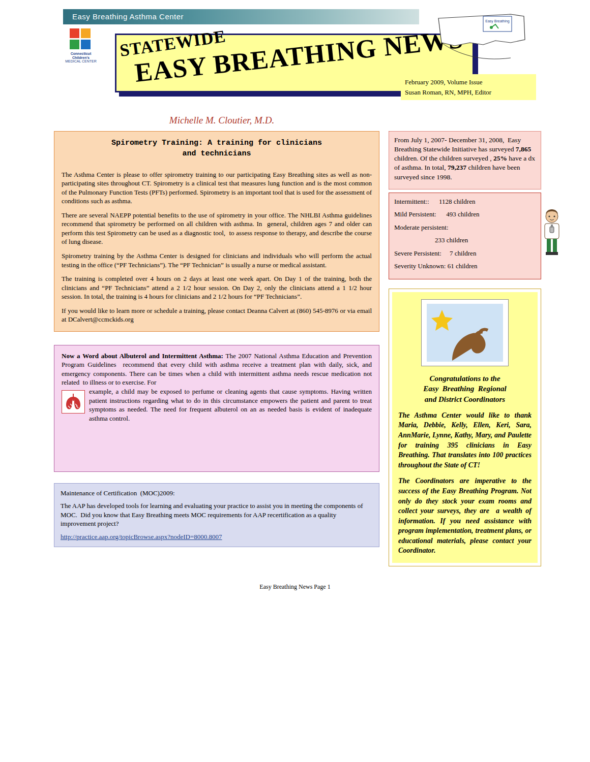Easy Breathing Asthma Center
Connecticut Children's MEDICAL CENTER
STATEWIDE
EASY BREATHING NEWS
February 2009, Volume Issue
Susan Roman, RN, MPH, Editor
Easy Breathing
Michelle M. Cloutier, M.D.
Spirometry Training: A training for clinicians
and technicians
The Asthma Center is please to offer spirometry training to our participating Easy Breathing sites as well as non-participating sites throughout CT. Spirometry is a clinical test that measures lung function and is the most common of the Pulmonary Function Tests (PFTs) performed. Spirometry is an important tool that is used for the assessment of conditions such as asthma.
There are several NAEPP potential benefits to the use of spirometry in your office. The NHLBI Asthma guidelines recommend that spirometry be performed on all children with asthma. In general, children ages 7 and older can perform this test Spirometry can be used as a diagnostic tool, to assess response to therapy, and describe the course of lung disease.
Spirometry training by the Asthma Center is designed for clinicians and individuals who will perform the actual testing in the office (“PF Technicians”). The “PF Technician” is usually a nurse or medical assistant.
The training is completed over 4 hours on 2 days at least one week apart. On Day 1 of the training, both the clinicians and “PF Technicians” attend a 2 1/2 hour session. On Day 2, only the clinicians attend a 1 1/2 hour session. In total, the training is 4 hours for clinicians and 2 1/2 hours for “PF Technicians”.
If you would like to learn more or schedule a training, please contact Deanna Calvert at (860) 545-8976 or via email at DCalvert@ccmckids.org
Now a Word about Albuterol and Intermittent Asthma: The 2007 National Asthma Education and Prevention Program Guidelines recommend that every child with asthma receive a treatment plan with daily, sick, and emergency components. There can be times when a child with intermittent asthma needs rescue medication not related to illness or to exercise. For
example, a child may be exposed to perfume or cleaning agents that cause symptoms. Having written patient instructions regarding what to do in this circumstance empowers the patient and parent to treat symptoms as needed. The need for frequent albuterol on an as needed basis is evident of inadequate asthma control.
Maintenance of Certification (MOC)2009:
The AAP has developed tools for learning and evaluating your practice to assist you in meeting the components of MOC. Did you know that Easy Breathing meets MOC requirements for AAP recertification as a quality improvement project?
http://practice.aap.org/topicBrowse.aspx?nodeID=8000.8007
From July 1, 2007- December 31, 2008, Easy Breathing Statewide Initiative has surveyed 7,865 children. Of the children surveyed , 25% have a dx of asthma. In total, 79,237 children have been surveyed since 1998.
Intermittent:: 1128 children
Mild Persistent: 493 children
Moderate persistent:
233 children
Severe Persistent: 7 children
Severity Unknown: 61 children
Congratulations to the
Easy Breathing Regional
and District Coordinators
The Asthma Center would like to thank Maria, Debbie, Kelly, Ellen, Keri, Sara, AnnMarie, Lynne, Kathy, Mary, and Paulette for training 395 clinicians in Easy Breathing. That translates into 100 practices throughout the State of CT!
The Coordinators are imperative to the success of the Easy Breathing Program. Not only do they stock your exam rooms and collect your surveys, they are a wealth of information. If you need assistance with program implementation, treatment plans, or educational materials, please contact your Coordinator.
Easy Breathing News Page 1